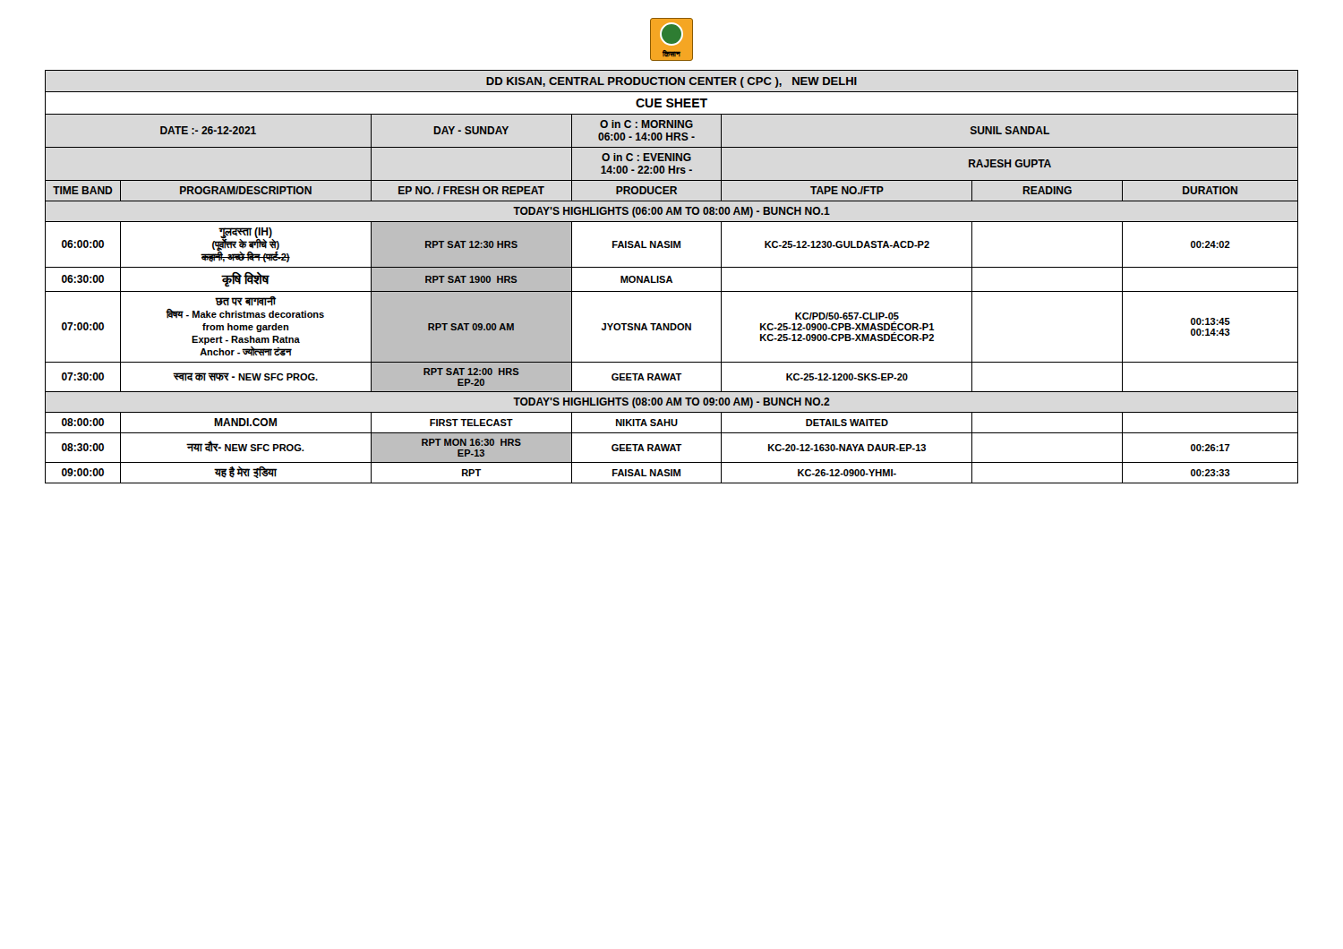किसान
| DD KISAN, CENTRAL PRODUCTION CENTER ( CPC ), NEW DELHI |
| CUE SHEET |
| DATE :- 26-12-2021 | DAY - SUNDAY | O in C : MORNING 06:00 - 14:00 HRS - | SUNIL SANDAL |
| | | O in C : EVENING 14:00 - 22:00 Hrs - | RAJESH GUPTA |
| TIME BAND | PROGRAM/DESCRIPTION | EP NO. / FRESH OR REPEAT | PRODUCER | TAPE NO./FTP | READING | DURATION |
| TODAY'S HIGHLIGHTS (06:00 AM TO 08:00 AM) - BUNCH NO.1 |
| 06:00:00 | गुलदस्ता (IH) (पूर्वोत्तर के बगीचे से) कहानी, अच्छे दिन (पार्ट-2) | RPT SAT 12:30 HRS | FAISAL NASIM | KC-25-12-1230-GULDASTA-ACD-P2 | | 00:24:02 |
| 06:30:00 | कृषि विशेष | RPT SAT 1900 HRS | MONALISA | | | |
| 07:00:00 | छत पर बागवानी विषय - Make christmas decorations from home garden Expert - Rasham Ratna Anchor - ज्योत्सना टंडन | RPT SAT 09.00 AM | JYOTSNA TANDON | KC/PD/50-657-CLIP-05 KC-25-12-0900-CPB-XMASDÉCOR-P1 KC-25-12-0900-CPB-XMASDÉCOR-P2 | | 00:13:45 00:14:43 |
| 07:30:00 | स्वाद का सफर - NEW SFC PROG. | RPT SAT 12:00 HRS EP-20 | GEETA RAWAT | KC-25-12-1200-SKS-EP-20 | | |
| TODAY'S HIGHLIGHTS (08:00 AM TO 09:00 AM) - BUNCH NO.2 |
| 08:00:00 | MANDI.COM | FIRST TELECAST | NIKITA SAHU | DETAILS WAITED | | |
| 08:30:00 | नया दौर- NEW SFC PROG. | RPT MON 16:30 HRS EP-13 | GEETA RAWAT | KC-20-12-1630-NAYA DAUR-EP-13 | | 00:26:17 |
| 09:00:00 | यह है मेरा इंडिया | RPT | FAISAL NASIM | KC-26-12-0900-YHMI- | | 00:23:33 |